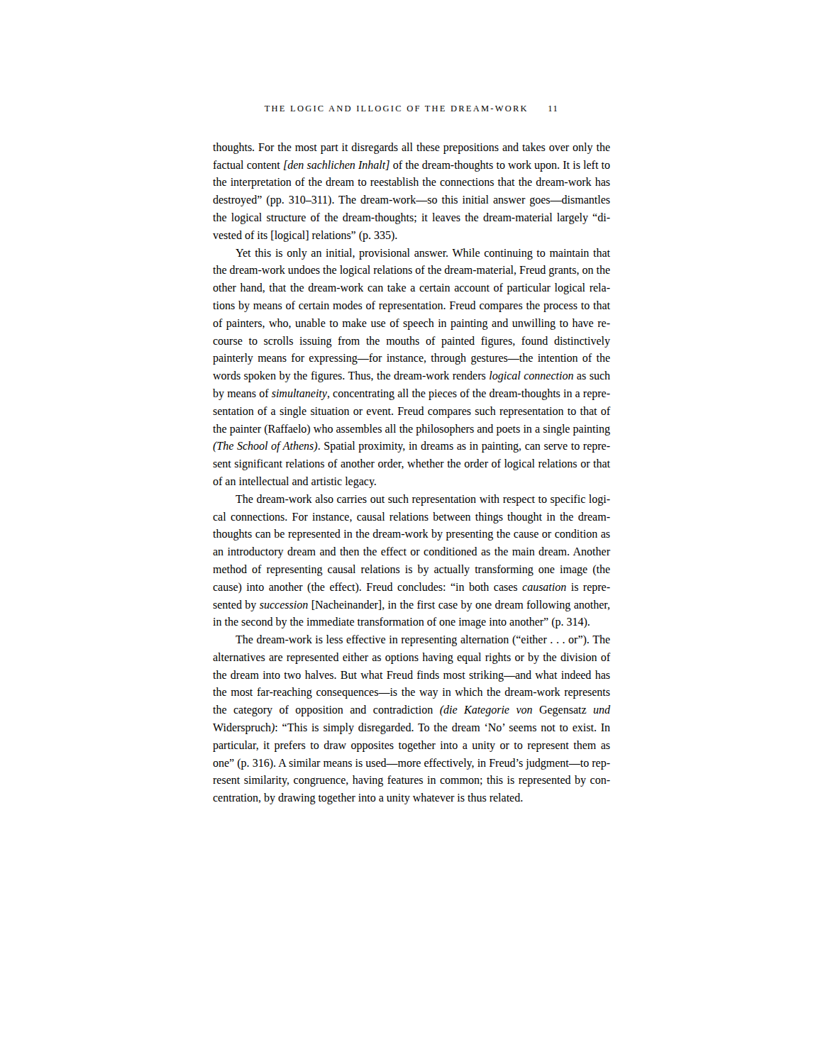The Logic and Illogic of the Dream-Work11
thoughts. For the most part it disregards all these prepositions and takes over only the factual content [den sachlichen Inhalt] of the dream-thoughts to work upon. It is left to the interpretation of the dream to reestablish the connections that the dream-work has destroyed” (pp. 310–311). The dream-work—so this initial answer goes—dismantles the logical structure of the dream-thoughts; it leaves the dream-material largely “divested of its [logical] relations” (p. 335).
Yet this is only an initial, provisional answer. While continuing to maintain that the dream-work undoes the logical relations of the dream-material, Freud grants, on the other hand, that the dream-work can take a certain account of particular logical relations by means of certain modes of representation. Freud compares the process to that of painters, who, unable to make use of speech in painting and unwilling to have recourse to scrolls issuing from the mouths of painted figures, found distinctively painterly means for expressing—for instance, through gestures—the intention of the words spoken by the figures. Thus, the dream-work renders logical connection as such by means of simultaneity, concentrating all the pieces of the dream-thoughts in a representation of a single situation or event. Freud compares such representation to that of the painter (Raffaelo) who assembles all the philosophers and poets in a single painting (The School of Athens). Spatial proximity, in dreams as in painting, can serve to represent significant relations of another order, whether the order of logical relations or that of an intellectual and artistic legacy.
The dream-work also carries out such representation with respect to specific logical connections. For instance, causal relations between things thought in the dream-thoughts can be represented in the dream-work by presenting the cause or condition as an introductory dream and then the effect or conditioned as the main dream. Another method of representing causal relations is by actually transforming one image (the cause) into another (the effect). Freud concludes: “in both cases causation is represented by succession [Nacheinander], in the first case by one dream following another, in the second by the immediate transformation of one image into another” (p. 314).
The dream-work is less effective in representing alternation (“either . . . or”). The alternatives are represented either as options having equal rights or by the division of the dream into two halves. But what Freud finds most striking—and what indeed has the most far-reaching consequences—is the way in which the dream-work represents the category of opposition and contradiction (die Kategorie von Gegensatz und Widerspruch): “This is simply disregarded. To the dream ‘No’ seems not to exist. In particular, it prefers to draw opposites together into a unity or to represent them as one” (p. 316). A similar means is used—more effectively, in Freud’s judgment—to represent similarity, congruence, having features in common; this is represented by concentration, by drawing together into a unity whatever is thus related.